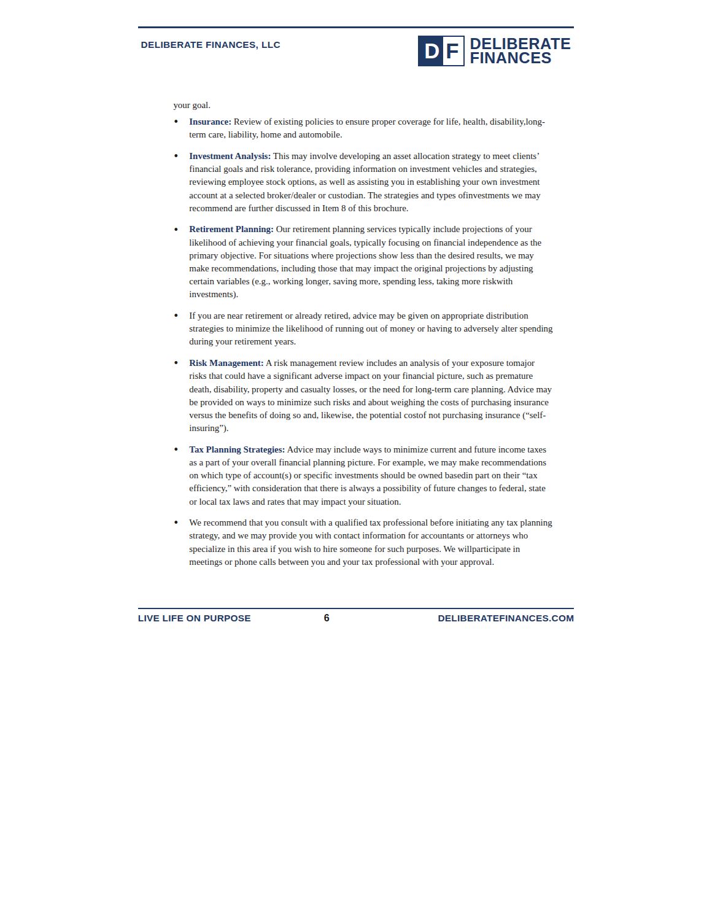DELIBERATE FINANCES, LLC
DF
DELIBERATE
FINANCES
your goal.
Insurance: Review of existing policies to ensure proper coverage for life, health, disability,long-term care, liability, home and automobile.
Investment Analysis: This may involve developing an asset allocation strategy to meet clients’ financial goals and risk tolerance, providing information on investment vehicles and strategies, reviewing employee stock options, as well as assisting you in establishing your own investment account at a selected broker/dealer or custodian. The strategies and types ofinvestments we may recommend are further discussed in Item 8 of this brochure.
Retirement Planning: Our retirement planning services typically include projections of your likelihood of achieving your financial goals, typically focusing on financial independence as the primary objective. For situations where projections show less than the desired results, we may make recommendations, including those that may impact the original projections by adjusting certain variables (e.g., working longer, saving more, spending less, taking more riskwith investments).
If you are near retirement or already retired, advice may be given on appropriate distribution strategies to minimize the likelihood of running out of money or having to adversely alter spending during your retirement years.
Risk Management: A risk management review includes an analysis of your exposure tomajor risks that could have a significant adverse impact on your financial picture, such as premature death, disability, property and casualty losses, or the need for long-term care planning. Advice may be provided on ways to minimize such risks and about weighing the costs of purchasing insurance versus the benefits of doing so and, likewise, the potential costof not purchasing insurance (“self-insuring”).
Tax Planning Strategies: Advice may include ways to minimize current and future income taxes as a part of your overall financial planning picture. For example, we may make recommendations on which type of account(s) or specific investments should be owned basedin part on their “tax efficiency,” with consideration that there is always a possibility of future changes to federal, state or local tax laws and rates that may impact your situation.
We recommend that you consult with a qualified tax professional before initiating any tax planning strategy, and we may provide you with contact information for accountants or attorneys who specialize in this area if you wish to hire someone for such purposes. We willparticipate in meetings or phone calls between you and your tax professional with your approval.
LIVE LIFE ON PURPOSE 6 DELIBERATEFINANCES.COM